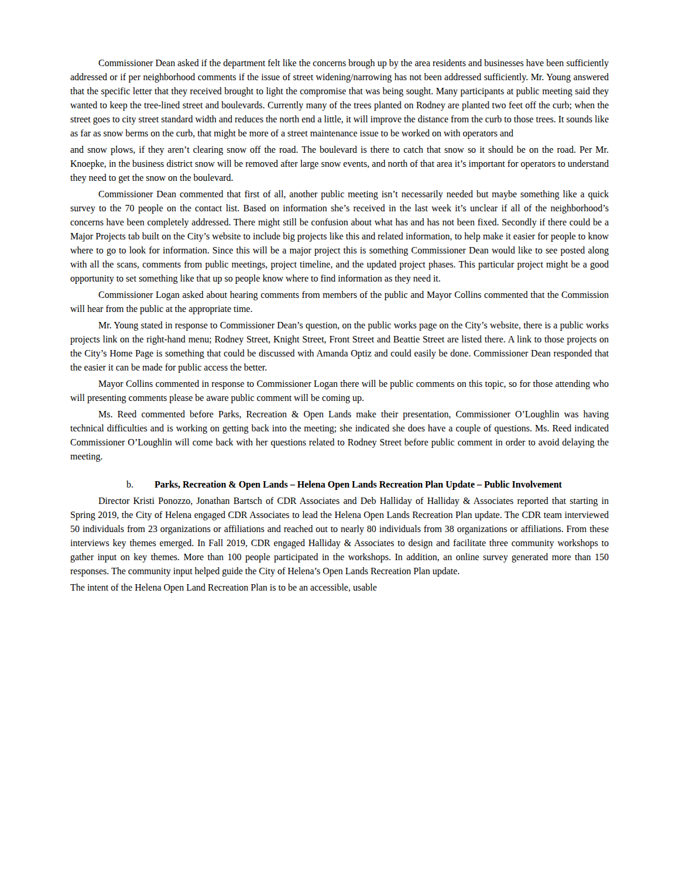Commissioner Dean asked if the department felt like the concerns brough up by the area residents and businesses have been sufficiently addressed or if per neighborhood comments if the issue of street widening/narrowing has not been addressed sufficiently. Mr. Young answered that the specific letter that they received brought to light the compromise that was being sought. Many participants at public meeting said they wanted to keep the tree-lined street and boulevards. Currently many of the trees planted on Rodney are planted two feet off the curb; when the street goes to city street standard width and reduces the north end a little, it will improve the distance from the curb to those trees. It sounds like as far as snow berms on the curb, that might be more of a street maintenance issue to be worked on with operators and
and snow plows, if they aren’t clearing snow off the road. The boulevard is there to catch that snow so it should be on the road. Per Mr. Knoepke, in the business district snow will be removed after large snow events, and north of that area it’s important for operators to understand they need to get the snow on the boulevard.
Commissioner Dean commented that first of all, another public meeting isn’t necessarily needed but maybe something like a quick survey to the 70 people on the contact list. Based on information she’s received in the last week it’s unclear if all of the neighborhood’s concerns have been completely addressed. There might still be confusion about what has and has not been fixed. Secondly if there could be a Major Projects tab built on the City’s website to include big projects like this and related information, to help make it easier for people to know where to go to look for information. Since this will be a major project this is something Commissioner Dean would like to see posted along with all the scans, comments from public meetings, project timeline, and the updated project phases. This particular project might be a good opportunity to set something like that up so people know where to find information as they need it.
Commissioner Logan asked about hearing comments from members of the public and Mayor Collins commented that the Commission will hear from the public at the appropriate time.
Mr. Young stated in response to Commissioner Dean’s question, on the public works page on the City’s website, there is a public works projects link on the right-hand menu; Rodney Street, Knight Street, Front Street and Beattie Street are listed there. A link to those projects on the City’s Home Page is something that could be discussed with Amanda Optiz and could easily be done. Commissioner Dean responded that the easier it can be made for public access the better.
Mayor Collins commented in response to Commissioner Logan there will be public comments on this topic, so for those attending who will presenting comments please be aware public comment will be coming up.
Ms. Reed commented before Parks, Recreation & Open Lands make their presentation, Commissioner O’Loughlin was having technical difficulties and is working on getting back into the meeting; she indicated she does have a couple of questions. Ms. Reed indicated Commissioner O’Loughlin will come back with her questions related to Rodney Street before public comment in order to avoid delaying the meeting.
b. Parks, Recreation & Open Lands – Helena Open Lands Recreation Plan Update – Public Involvement
Director Kristi Ponozzo, Jonathan Bartsch of CDR Associates and Deb Halliday of Halliday & Associates reported that starting in Spring 2019, the City of Helena engaged CDR Associates to lead the Helena Open Lands Recreation Plan update. The CDR team interviewed 50 individuals from 23 organizations or affiliations and reached out to nearly 80 individuals from 38 organizations or affiliations. From these interviews key themes emerged. In Fall 2019, CDR engaged Halliday & Associates to design and facilitate three community workshops to gather input on key themes. More than 100 people participated in the workshops. In addition, an online survey generated more than 150 responses. The community input helped guide the City of Helena’s Open Lands Recreation Plan update.
The intent of the Helena Open Land Recreation Plan is to be an accessible, usable